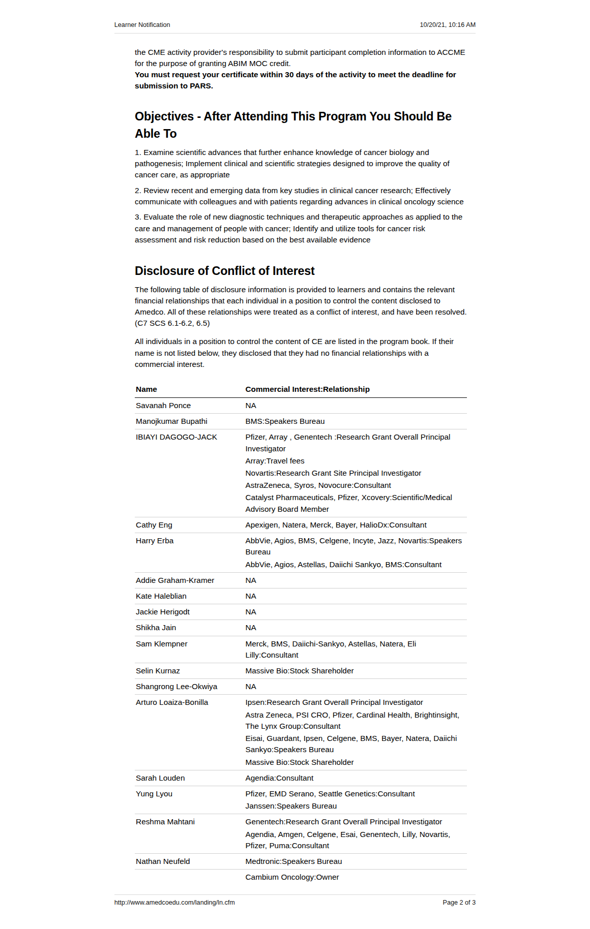Learner Notification 10/20/21, 10:16 AM
the CME activity provider's responsibility to submit participant completion information to ACCME for the purpose of granting ABIM MOC credit.
You must request your certificate within 30 days of the activity to meet the deadline for submission to PARS.
Objectives - After Attending This Program You Should Be Able To
1. Examine scientific advances that further enhance knowledge of cancer biology and pathogenesis; Implement clinical and scientific strategies designed to improve the quality of cancer care, as appropriate
2. Review recent and emerging data from key studies in clinical cancer research; Effectively communicate with colleagues and with patients regarding advances in clinical oncology science
3. Evaluate the role of new diagnostic techniques and therapeutic approaches as applied to the care and management of people with cancer; Identify and utilize tools for cancer risk assessment and risk reduction based on the best available evidence
Disclosure of Conflict of Interest
The following table of disclosure information is provided to learners and contains the relevant financial relationships that each individual in a position to control the content disclosed to Amedco. All of these relationships were treated as a conflict of interest, and have been resolved. (C7 SCS 6.1-6.2, 6.5)
All individuals in a position to control the content of CE are listed in the program book. If their name is not listed below, they disclosed that they had no financial relationships with a commercial interest.
| Name | Commercial Interest:Relationship |
| --- | --- |
| Savanah Ponce | NA |
| Manojkumar Bupathi | BMS:Speakers Bureau |
| IBIAYI DAGOGO-JACK | Pfizer, Array , Genentech :Research Grant Overall Principal Investigator Array:Travel fees Novartis:Research Grant Site Principal Investigator AstraZeneca, Syros, Novocure:Consultant Catalyst Pharmaceuticals, Pfizer, Xcovery:Scientific/Medical Advisory Board Member |
| Cathy Eng | Apexigen, Natera, Merck, Bayer, HalioDx:Consultant |
| Harry Erba | AbbVie, Agios, BMS, Celgene, Incyte, Jazz, Novartis:Speakers Bureau AbbVie, Agios, Astellas, Daiichi Sankyo, BMS:Consultant |
| Addie Graham-Kramer | NA |
| Kate Haleblian | NA |
| Jackie Herigodt | NA |
| Shikha Jain | NA |
| Sam Klempner | Merck, BMS, Daiichi-Sankyo, Astellas, Natera, Eli Lilly:Consultant |
| Selin Kurnaz | Massive Bio:Stock Shareholder |
| Shangrong Lee-Okwiya | NA |
| Arturo Loaiza-Bonilla | Ipsen:Research Grant Overall Principal Investigator Astra Zeneca, PSI CRO, Pfizer, Cardinal Health, Brightinsight, The Lynx Group:Consultant Eisai, Guardant, Ipsen, Celgene, BMS, Bayer, Natera, Daiichi Sankyo:Speakers Bureau Massive Bio:Stock Shareholder |
| Sarah Louden | Agendia:Consultant |
| Yung Lyou | Pfizer, EMD Serano, Seattle Genetics:Consultant Janssen:Speakers Bureau |
| Reshma Mahtani | Genentech:Research Grant Overall Principal Investigator Agendia, Amgen, Celgene, Esai, Genentech, Lilly, Novartis, Pfizer, Puma:Consultant |
| Nathan Neufeld | Medtronic:Speakers Bureau |
| | Cambium Oncology:Owner |
http://www.amedcoedu.com/landing/ln.cfm Page 2 of 3